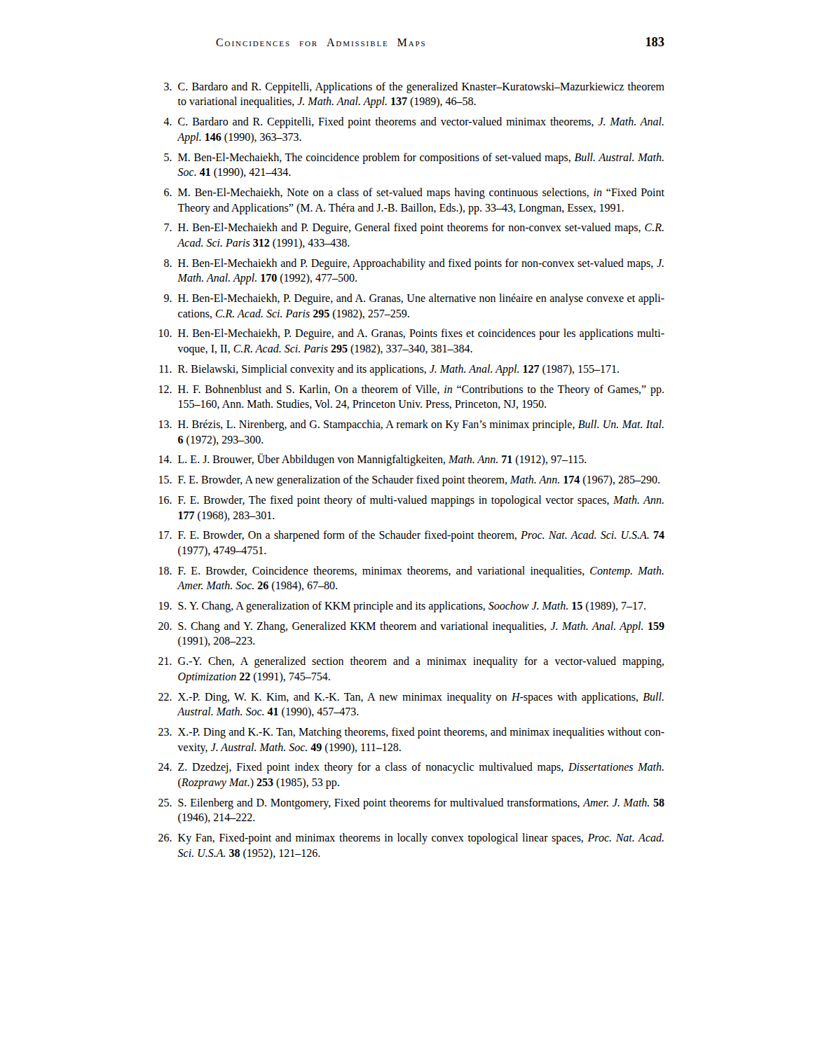Coincidences for Admissible Maps
183
C. Bardaro and R. Ceppitelli, Applications of the generalized Knaster–Kuratowski–Mazurkiewicz theorem to variational inequalities, J. Math. Anal. Appl. 137 (1989), 46–58.
C. Bardaro and R. Ceppitelli, Fixed point theorems and vector-valued minimax theorems, J. Math. Anal. Appl. 146 (1990), 363–373.
M. Ben-El-Mechaiekh, The coincidence problem for compositions of set-valued maps, Bull. Austral. Math. Soc. 41 (1990), 421–434.
M. Ben-El-Mechaiekh, Note on a class of set-valued maps having continuous selections, in “Fixed Point Theory and Applications” (M. A. Théra and J.-B. Baillon, Eds.), pp. 33–43, Longman, Essex, 1991.
H. Ben-El-Mechaiekh and P. Deguire, General fixed point theorems for non-convex set-valued maps, C.R. Acad. Sci. Paris 312 (1991), 433–438.
H. Ben-El-Mechaiekh and P. Deguire, Approachability and fixed points for non-convex set-valued maps, J. Math. Anal. Appl. 170 (1992), 477–500.
H. Ben-El-Mechaiekh, P. Deguire, and A. Granas, Une alternative non linéaire en analyse convexe et applications, C.R. Acad. Sci. Paris 295 (1982), 257–259.
H. Ben-El-Mechaiekh, P. Deguire, and A. Granas, Points fixes et coincidences pour les applications multivoque, I, II, C.R. Acad. Sci. Paris 295 (1982), 337–340, 381–384.
R. Bielawski, Simplicial convexity and its applications, J. Math. Anal. Appl. 127 (1987), 155–171.
H. F. Bohnenblust and S. Karlin, On a theorem of Ville, in “Contributions to the Theory of Games,” pp. 155–160, Ann. Math. Studies, Vol. 24, Princeton Univ. Press, Princeton, NJ, 1950.
H. Brézis, L. Nirenberg, and G. Stampacchia, A remark on Ky Fan’s minimax principle, Bull. Un. Mat. Ital. 6 (1972), 293–300.
L. E. J. Brouwer, Über Abbildugen von Mannigfaltigkeiten, Math. Ann. 71 (1912), 97–115.
F. E. Browder, A new generalization of the Schauder fixed point theorem, Math. Ann. 174 (1967), 285–290.
F. E. Browder, The fixed point theory of multi-valued mappings in topological vector spaces, Math. Ann. 177 (1968), 283–301.
F. E. Browder, On a sharpened form of the Schauder fixed-point theorem, Proc. Nat. Acad. Sci. U.S.A. 74 (1977), 4749–4751.
F. E. Browder, Coincidence theorems, minimax theorems, and variational inequalities, Contemp. Math. Amer. Math. Soc. 26 (1984), 67–80.
S. Y. Chang, A generalization of KKM principle and its applications, Soochow J. Math. 15 (1989), 7–17.
S. Chang and Y. Zhang, Generalized KKM theorem and variational inequalities, J. Math. Anal. Appl. 159 (1991), 208–223.
G.-Y. Chen, A generalized section theorem and a minimax inequality for a vector-valued mapping, Optimization 22 (1991), 745–754.
X.-P. Ding, W. K. Kim, and K.-K. Tan, A new minimax inequality on H-spaces with applications, Bull. Austral. Math. Soc. 41 (1990), 457–473.
X.-P. Ding and K.-K. Tan, Matching theorems, fixed point theorems, and minimax inequalities without convexity, J. Austral. Math. Soc. 49 (1990), 111–128.
Z. Dzedzej, Fixed point index theory for a class of nonacyclic multivalued maps, Dissertationes Math. (Rozprawy Mat.) 253 (1985), 53 pp.
S. Eilenberg and D. Montgomery, Fixed point theorems for multivalued transformations, Amer. J. Math. 58 (1946), 214–222.
Ky Fan, Fixed-point and minimax theorems in locally convex topological linear spaces, Proc. Nat. Acad. Sci. U.S.A. 38 (1952), 121–126.